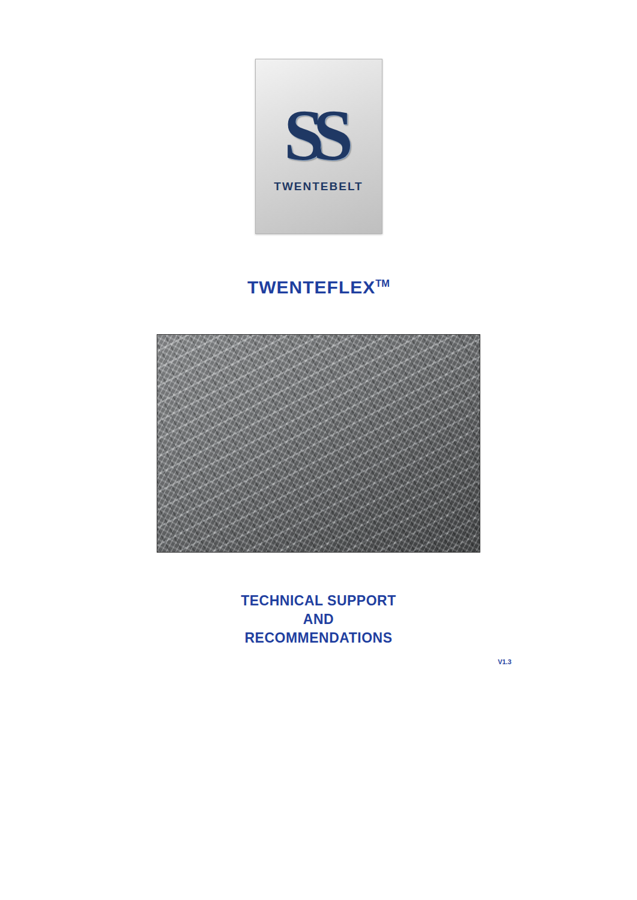SS
TWENTEBELT
TWENTEFLEXTM
TECHNICAL SUPPORT
AND
RECOMMENDATIONS
V1.3